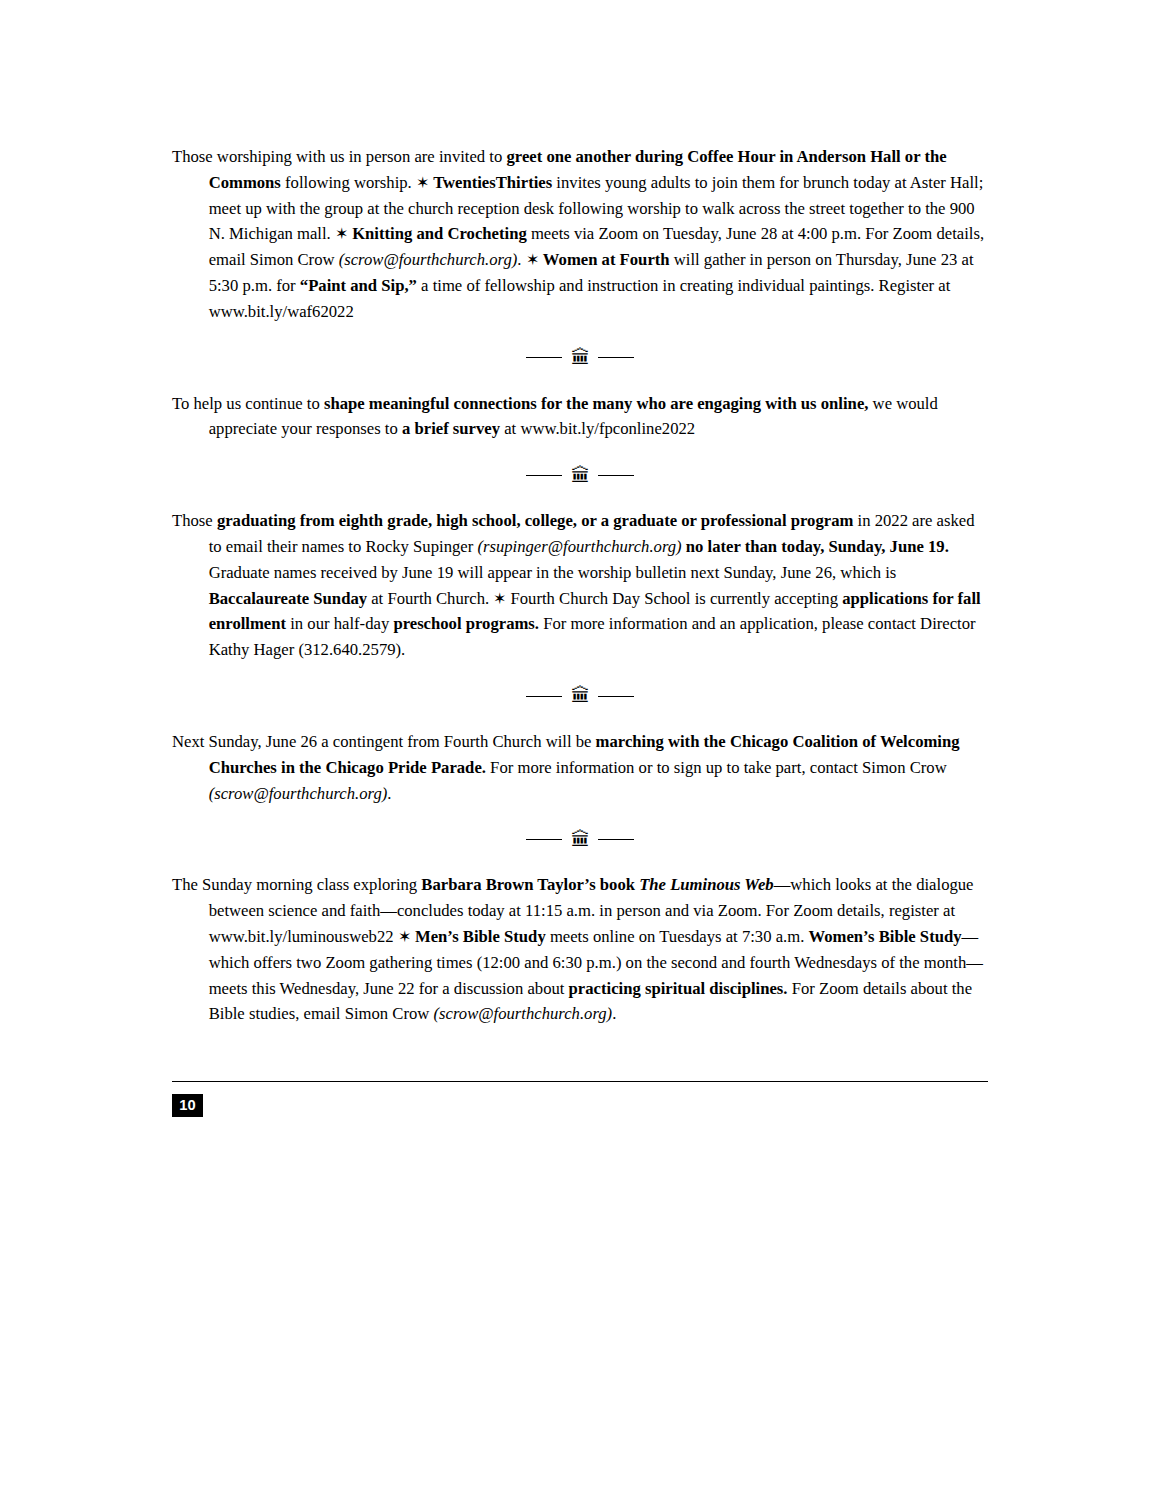Those worshiping with us in person are invited to greet one another during Coffee Hour in Anderson Hall or the Commons following worship. ✶ TwentiesThirties invites young adults to join them for brunch today at Aster Hall; meet up with the group at the church reception desk following worship to walk across the street together to the 900 N. Michigan mall. ✶ Knitting and Crocheting meets via Zoom on Tuesday, June 28 at 4:00 p.m. For Zoom details, email Simon Crow (scrow@fourthchurch.org). ✶ Women at Fourth will gather in person on Thursday, June 23 at 5:30 p.m. for “Paint and Sip,” a time of fellowship and instruction in creating individual paintings. Register at www.bit.ly/waf62022
🏛
To help us continue to shape meaningful connections for the many who are engaging with us online, we would appreciate your responses to a brief survey at www.bit.ly/fpconline2022
🏛
Those graduating from eighth grade, high school, college, or a graduate or professional program in 2022 are asked to email their names to Rocky Supinger (rsupinger@fourthchurch.org) no later than today, Sunday, June 19. Graduate names received by June 19 will appear in the worship bulletin next Sunday, June 26, which is Baccalaureate Sunday at Fourth Church. ✶ Fourth Church Day School is currently accepting applications for fall enrollment in our half-day preschool programs. For more information and an application, please contact Director Kathy Hager (312.640.2579).
🏛
Next Sunday, June 26 a contingent from Fourth Church will be marching with the Chicago Coalition of Welcoming Churches in the Chicago Pride Parade. For more information or to sign up to take part, contact Simon Crow (scrow@fourthchurch.org).
🏛
The Sunday morning class exploring Barbara Brown Taylor’s book The Luminous Web—which looks at the dialogue between science and faith—concludes today at 11:15 a.m. in person and via Zoom. For Zoom details, register at www.bit.ly/luminousweb22 ✶ Men’s Bible Study meets online on Tuesdays at 7:30 a.m. Women’s Bible Study—which offers two Zoom gathering times (12:00 and 6:30 p.m.) on the second and fourth Wednesdays of the month—meets this Wednesday, June 22 for a discussion about practicing spiritual disciplines. For Zoom details about the Bible studies, email Simon Crow (scrow@fourthchurch.org).
10